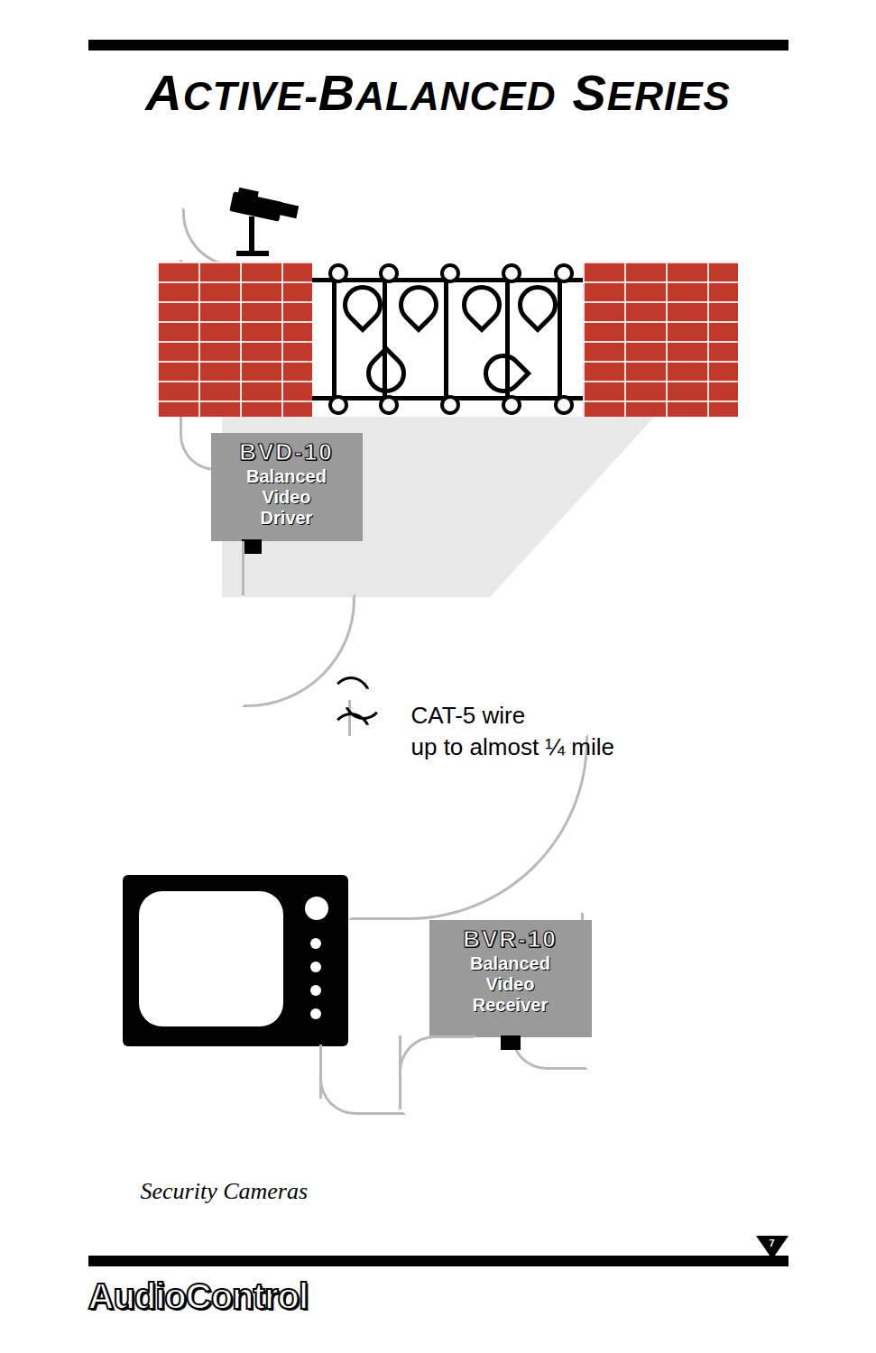ACTIVE-BALANCED SERIES
BVD-10
Balanced
Video
Driver
CAT-5 wire
up to almost ¼ mile
BVR-10
Balanced
Video
Receiver
Security Cameras
AudioControl
7